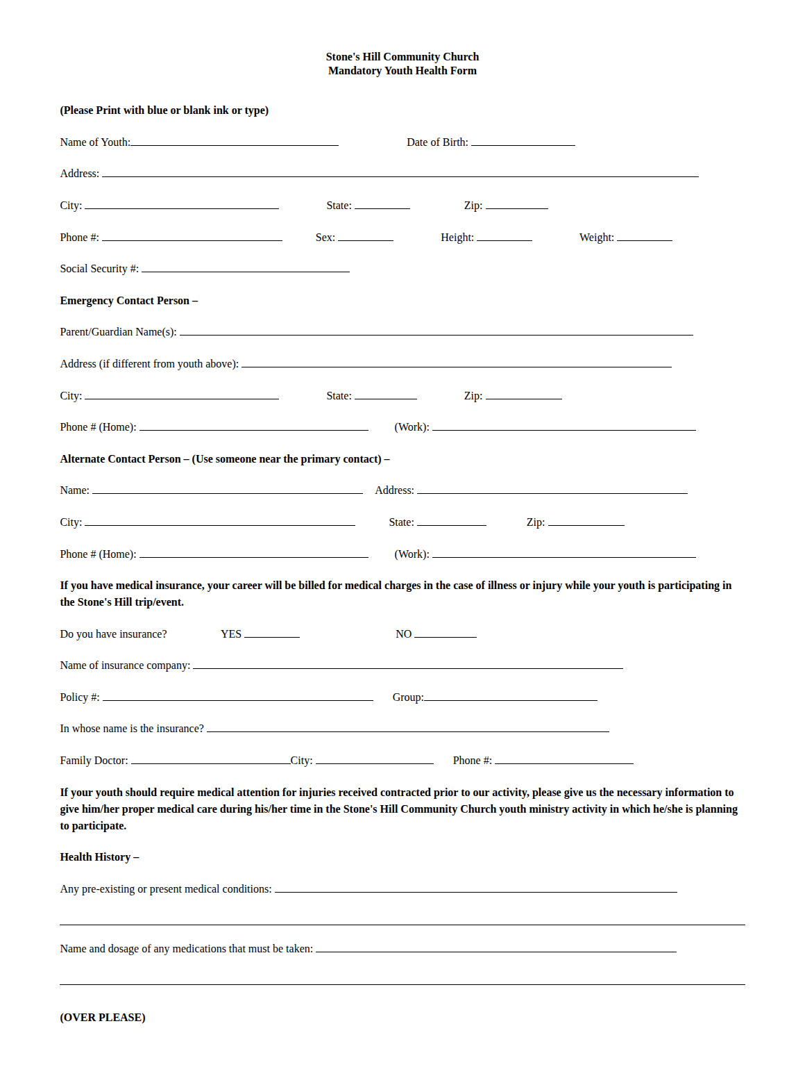Stone's Hill Community Church
Mandatory Youth Health Form
(Please Print with blue or blank ink or type)
Name of Youth: Date of Birth:
Address:
City: State: Zip:
Phone #: Sex: Height: Weight:
Social Security #:
Emergency Contact Person –
Parent/Guardian Name(s):
Address (if different from youth above):
City: State: Zip:
Phone # (Home): (Work):
Alternate Contact Person – (Use someone near the primary contact) –
Name: Address:
City: State: Zip:
Phone # (Home): (Work):
If you have medical insurance, your career will be billed for medical charges in the case of illness or injury while your youth is participating in the Stone's Hill trip/event.
Do you have insurance? YES NO
Name of insurance company:
Policy #: Group:
In whose name is the insurance?
Family Doctor: City: Phone #:
If your youth should require medical attention for injuries received contracted prior to our activity, please give us the necessary information to give him/her proper medical care during his/her time in the Stone's Hill Community Church youth ministry activity in which he/she is planning to participate.
Health History –
Any pre-existing or present medical conditions:
Name and dosage of any medications that must be taken:
(OVER PLEASE)